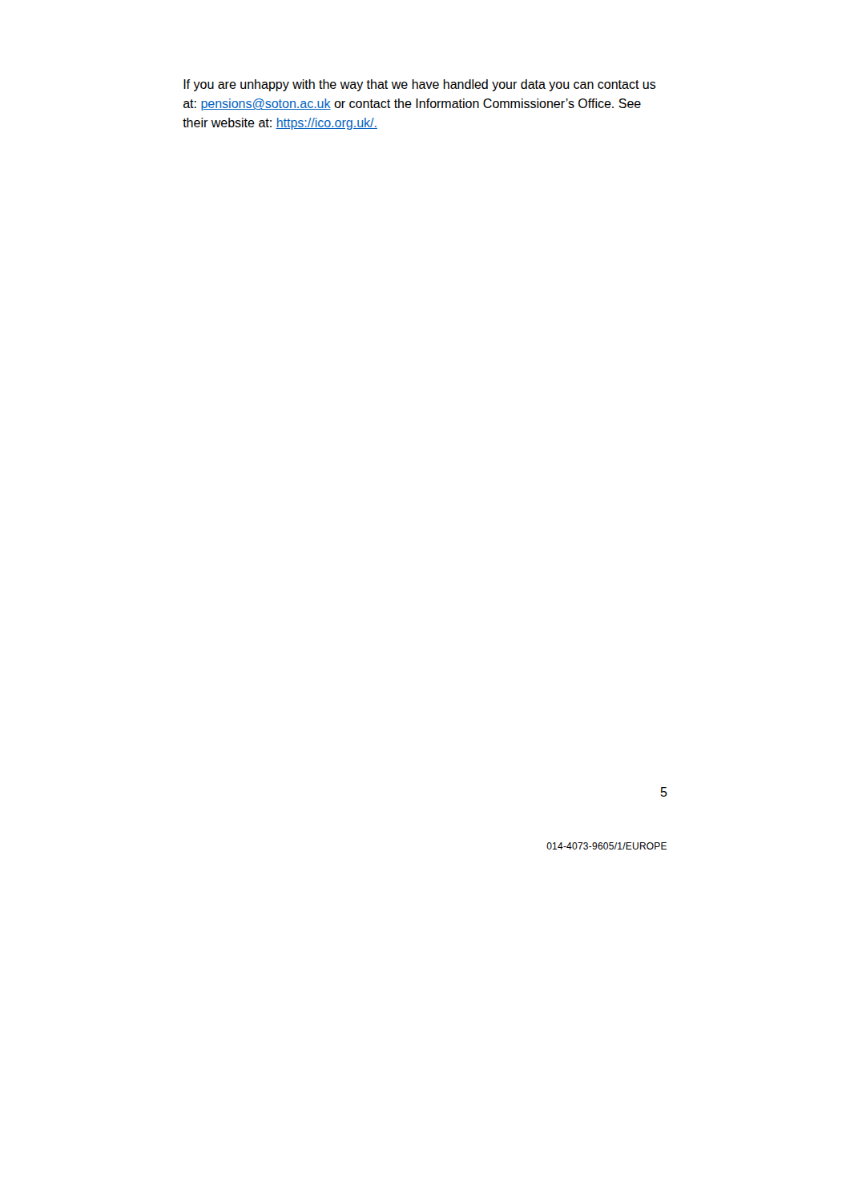If you are unhappy with the way that we have handled your data you can contact us at: pensions@soton.ac.uk or contact the Information Commissioner’s Office. See their website at: https://ico.org.uk/.
5
014-4073-9605/1/EUROPE